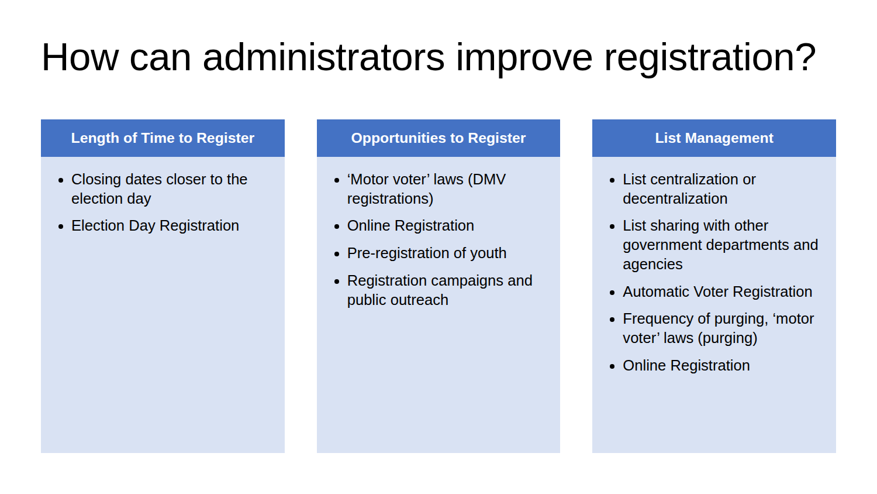How can administrators improve registration?
Length of Time to Register
Closing dates closer to the election day
Election Day Registration
Opportunities to Register
‘Motor voter’ laws (DMV registrations)
Online Registration
Pre-registration of youth
Registration campaigns and public outreach
List Management
List centralization or decentralization
List sharing with other government departments and agencies
Automatic Voter Registration
Frequency of purging, ‘motor voter’ laws (purging)
Online Registration